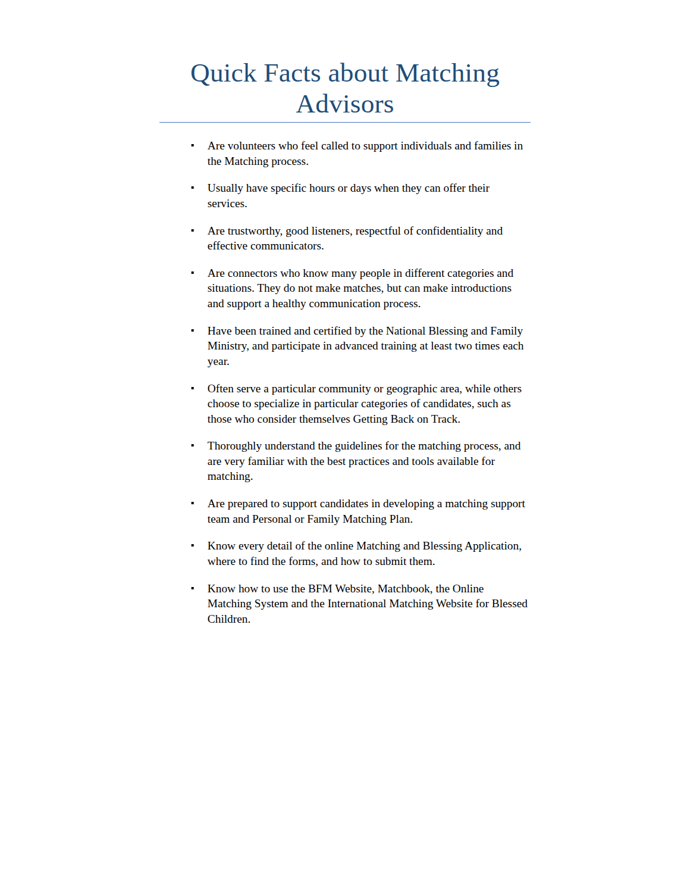Quick Facts about Matching Advisors
Are volunteers who feel called to support individuals and families in the Matching process.
Usually have specific hours or days when they can offer their services.
Are trustworthy, good listeners, respectful of confidentiality and effective communicators.
Are connectors who know many people in different categories and situations. They do not make matches, but can make introductions and support a healthy communication process.
Have been trained and certified by the National Blessing and Family Ministry, and participate in advanced training at least two times each year.
Often serve a particular community or geographic area, while others choose to specialize in particular categories of candidates, such as those who consider themselves Getting Back on Track.
Thoroughly understand the guidelines for the matching process, and are very familiar with the best practices and tools available for matching.
Are prepared to support candidates in developing a matching support team and Personal or Family Matching Plan.
Know every detail of the online Matching and Blessing Application, where to find the forms, and how to submit them.
Know how to use the BFM Website, Matchbook, the Online Matching System and the International Matching Website for Blessed Children.